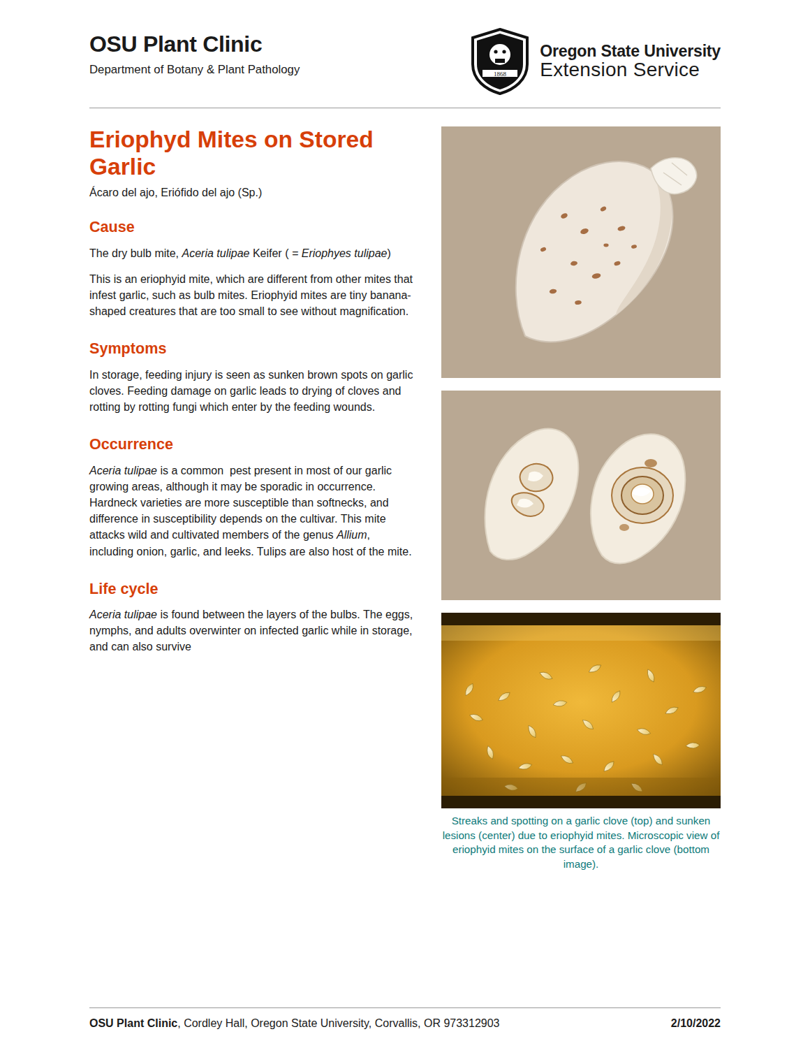OSU Plant Clinic
Department of Botany & Plant Pathology
1868
Oregon State University Extension Service
Eriophyd Mites on Stored Garlic
Ácaro del ajo, Eriófido del ajo (Sp.)
Cause
The dry bulb mite, Aceria tulipae Keifer ( = Eriophyes tulipae)
This is an eriophyid mite, which are different from other mites that infest garlic, such as bulb mites. Eriophyid mites are tiny banana-shaped creatures that are too small to see without magnification.
Symptoms
In storage, feeding injury is seen as sunken brown spots on garlic cloves. Feeding damage on garlic leads to drying of cloves and rotting by rotting fungi which enter by the feeding wounds.
Occurrence
Aceria tulipae is a common pest present in most of our garlic growing areas, although it may be sporadic in occurrence. Hardneck varieties are more susceptible than softnecks, and difference in susceptibility depends on the cultivar. This mite attacks wild and cultivated members of the genus Allium, including onion, garlic, and leeks. Tulips are also host of the mite.
Life cycle
Aceria tulipae is found between the layers of the bulbs. The eggs, nymphs, and adults overwinter on infected garlic while in storage, and can also survive
Streaks and spotting on a garlic clove (top) and sunken lesions (center) due to eriophyid mites. Microscopic view of eriophyid mites on the surface of a garlic clove (bottom image).
OSU Plant Clinic, Cordley Hall, Oregon State University, Corvallis, OR 973312903
2/10/2022